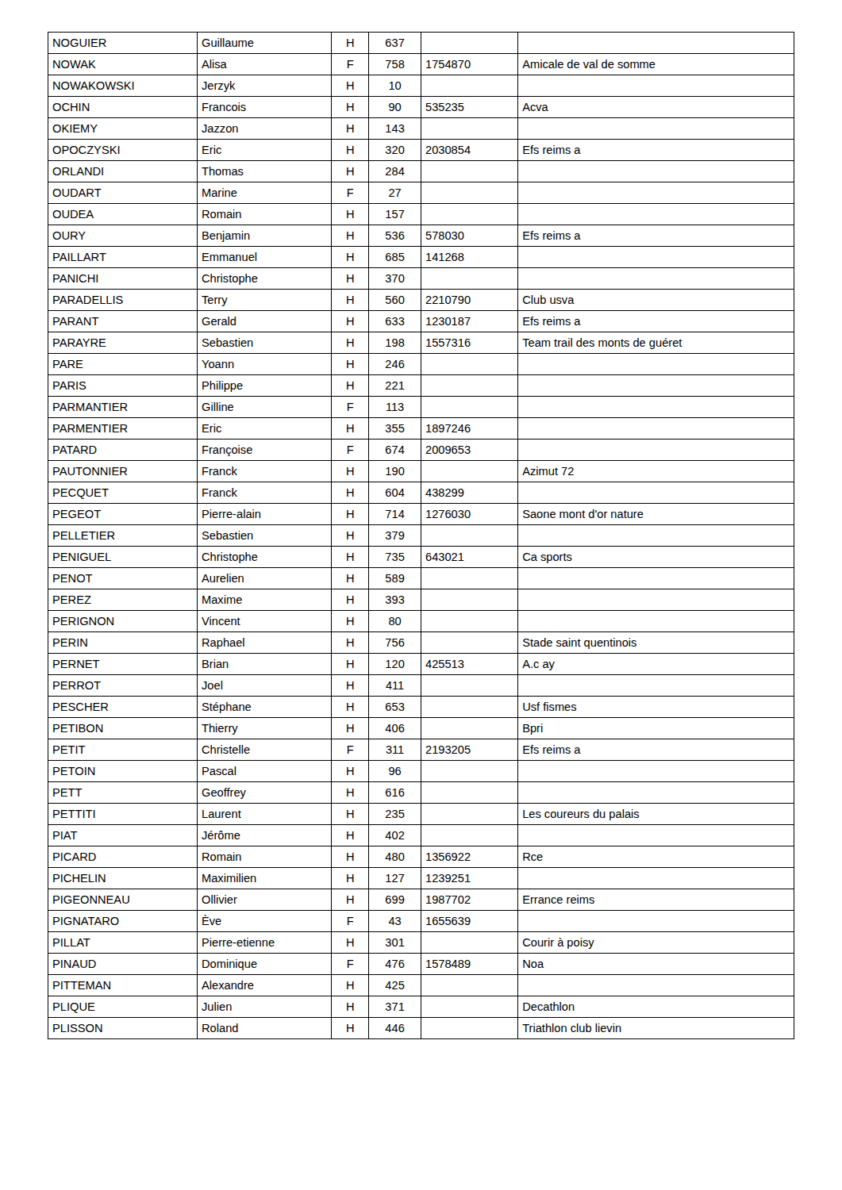| NOGUIER | Guillaume | H | 637 | | |
| NOWAK | Alisa | F | 758 | 1754870 | Amicale de val de somme |
| NOWAKOWSKI | Jerzyk | H | 10 | | |
| OCHIN | Francois | H | 90 | 535235 | Acva |
| OKIEMY | Jazzon | H | 143 | | |
| OPOCZYSKI | Eric | H | 320 | 2030854 | Efs reims a |
| ORLANDI | Thomas | H | 284 | | |
| OUDART | Marine | F | 27 | | |
| OUDEA | Romain | H | 157 | | |
| OURY | Benjamin | H | 536 | 578030 | Efs reims a |
| PAILLART | Emmanuel | H | 685 | 141268 | |
| PANICHI | Christophe | H | 370 | | |
| PARADELLIS | Terry | H | 560 | 2210790 | Club usva |
| PARANT | Gerald | H | 633 | 1230187 | Efs reims a |
| PARAYRE | Sebastien | H | 198 | 1557316 | Team trail des monts de guéret |
| PARE | Yoann | H | 246 | | |
| PARIS | Philippe | H | 221 | | |
| PARMANTIER | Gilline | F | 113 | | |
| PARMENTIER | Eric | H | 355 | 1897246 | |
| PATARD | Françoise | F | 674 | 2009653 | |
| PAUTONNIER | Franck | H | 190 | | Azimut 72 |
| PECQUET | Franck | H | 604 | 438299 | |
| PEGEOT | Pierre-alain | H | 714 | 1276030 | Saone mont d'or nature |
| PELLETIER | Sebastien | H | 379 | | |
| PENIGUEL | Christophe | H | 735 | 643021 | Ca sports |
| PENOT | Aurelien | H | 589 | | |
| PEREZ | Maxime | H | 393 | | |
| PERIGNON | Vincent | H | 80 | | |
| PERIN | Raphael | H | 756 | | Stade saint quentinois |
| PERNET | Brian | H | 120 | 425513 | A.c ay |
| PERROT | Joel | H | 411 | | |
| PESCHER | Stéphane | H | 653 | | Usf fismes |
| PETIBON | Thierry | H | 406 | | Bpri |
| PETIT | Christelle | F | 311 | 2193205 | Efs reims a |
| PETOIN | Pascal | H | 96 | | |
| PETT | Geoffrey | H | 616 | | |
| PETTITI | Laurent | H | 235 | | Les coureurs du palais |
| PIAT | Jérôme | H | 402 | | |
| PICARD | Romain | H | 480 | 1356922 | Rce |
| PICHELIN | Maximilien | H | 127 | 1239251 | |
| PIGEONNEAU | Ollivier | H | 699 | 1987702 | Errance reims |
| PIGNATARO | Ève | F | 43 | 1655639 | |
| PILLAT | Pierre-etienne | H | 301 | | Courir à poisy |
| PINAUD | Dominique | F | 476 | 1578489 | Noa |
| PITTEMAN | Alexandre | H | 425 | | |
| PLIQUE | Julien | H | 371 | | Decathlon |
| PLISSON | Roland | H | 446 | | Triathlon club lievin |